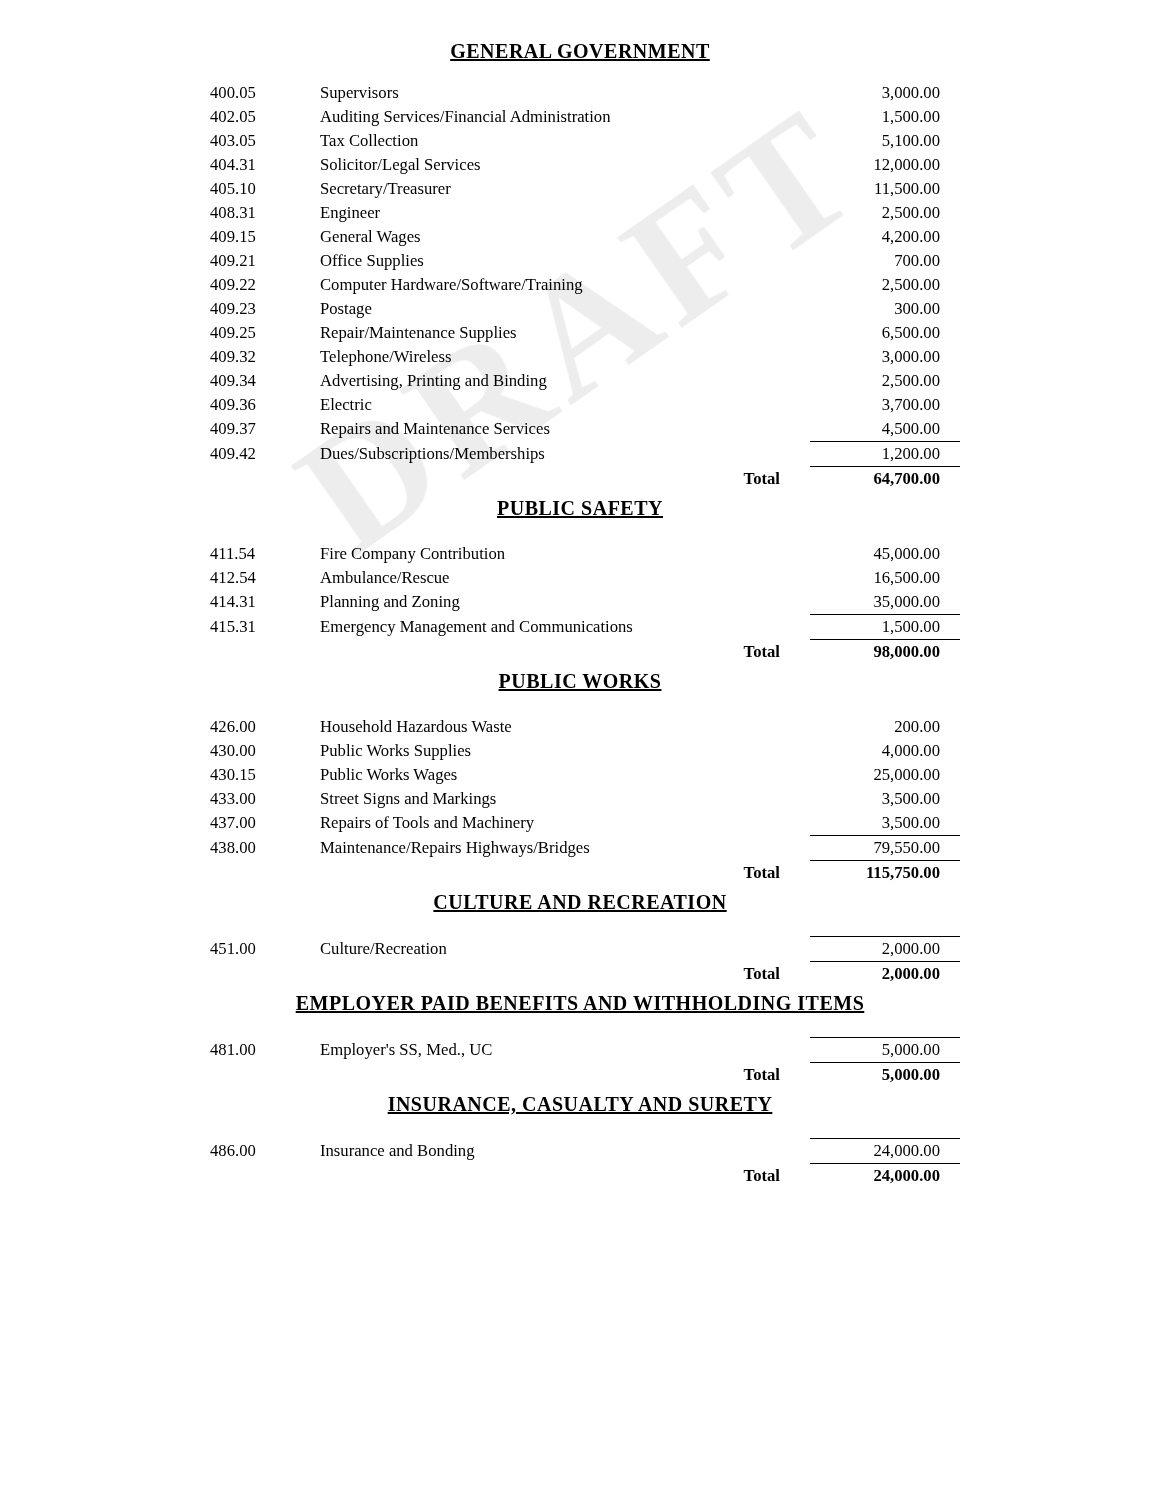DRAFT
GENERAL GOVERNMENT
| 400.05 | Supervisors | | 3,000.00 |
| 402.05 | Auditing Services/Financial Administration | | 1,500.00 |
| 403.05 | Tax Collection | | 5,100.00 |
| 404.31 | Solicitor/Legal Services | | 12,000.00 |
| 405.10 | Secretary/Treasurer | | 11,500.00 |
| 408.31 | Engineer | | 2,500.00 |
| 409.15 | General Wages | | 4,200.00 |
| 409.21 | Office Supplies | | 700.00 |
| 409.22 | Computer Hardware/Software/Training | | 2,500.00 |
| 409.23 | Postage | | 300.00 |
| 409.25 | Repair/Maintenance Supplies | | 6,500.00 |
| 409.32 | Telephone/Wireless | | 3,000.00 |
| 409.34 | Advertising, Printing and Binding | | 2,500.00 |
| 409.36 | Electric | | 3,700.00 |
| 409.37 | Repairs and Maintenance Services | | 4,500.00 |
| 409.42 | Dues/Subscriptions/Memberships | | 1,200.00 |
| | | Total | 64,700.00 |
PUBLIC SAFETY
| 411.54 | Fire Company Contribution | | 45,000.00 |
| 412.54 | Ambulance/Rescue | | 16,500.00 |
| 414.31 | Planning and Zoning | | 35,000.00 |
| 415.31 | Emergency Management and Communications | | 1,500.00 |
| | | Total | 98,000.00 |
PUBLIC WORKS
| 426.00 | Household Hazardous Waste | | 200.00 |
| 430.00 | Public Works Supplies | | 4,000.00 |
| 430.15 | Public Works Wages | | 25,000.00 |
| 433.00 | Street Signs and Markings | | 3,500.00 |
| 437.00 | Repairs of Tools and Machinery | | 3,500.00 |
| 438.00 | Maintenance/Repairs Highways/Bridges | | 79,550.00 |
| | | Total | 115,750.00 |
CULTURE AND RECREATION
| 451.00 | Culture/Recreation | | 2,000.00 |
| | | Total | 2,000.00 |
EMPLOYER PAID BENEFITS AND WITHHOLDING ITEMS
| 481.00 | Employer's SS, Med., UC | | 5,000.00 |
| | | Total | 5,000.00 |
INSURANCE, CASUALTY AND SURETY
| 486.00 | Insurance and Bonding | | 24,000.00 |
| | | Total | 24,000.00 |